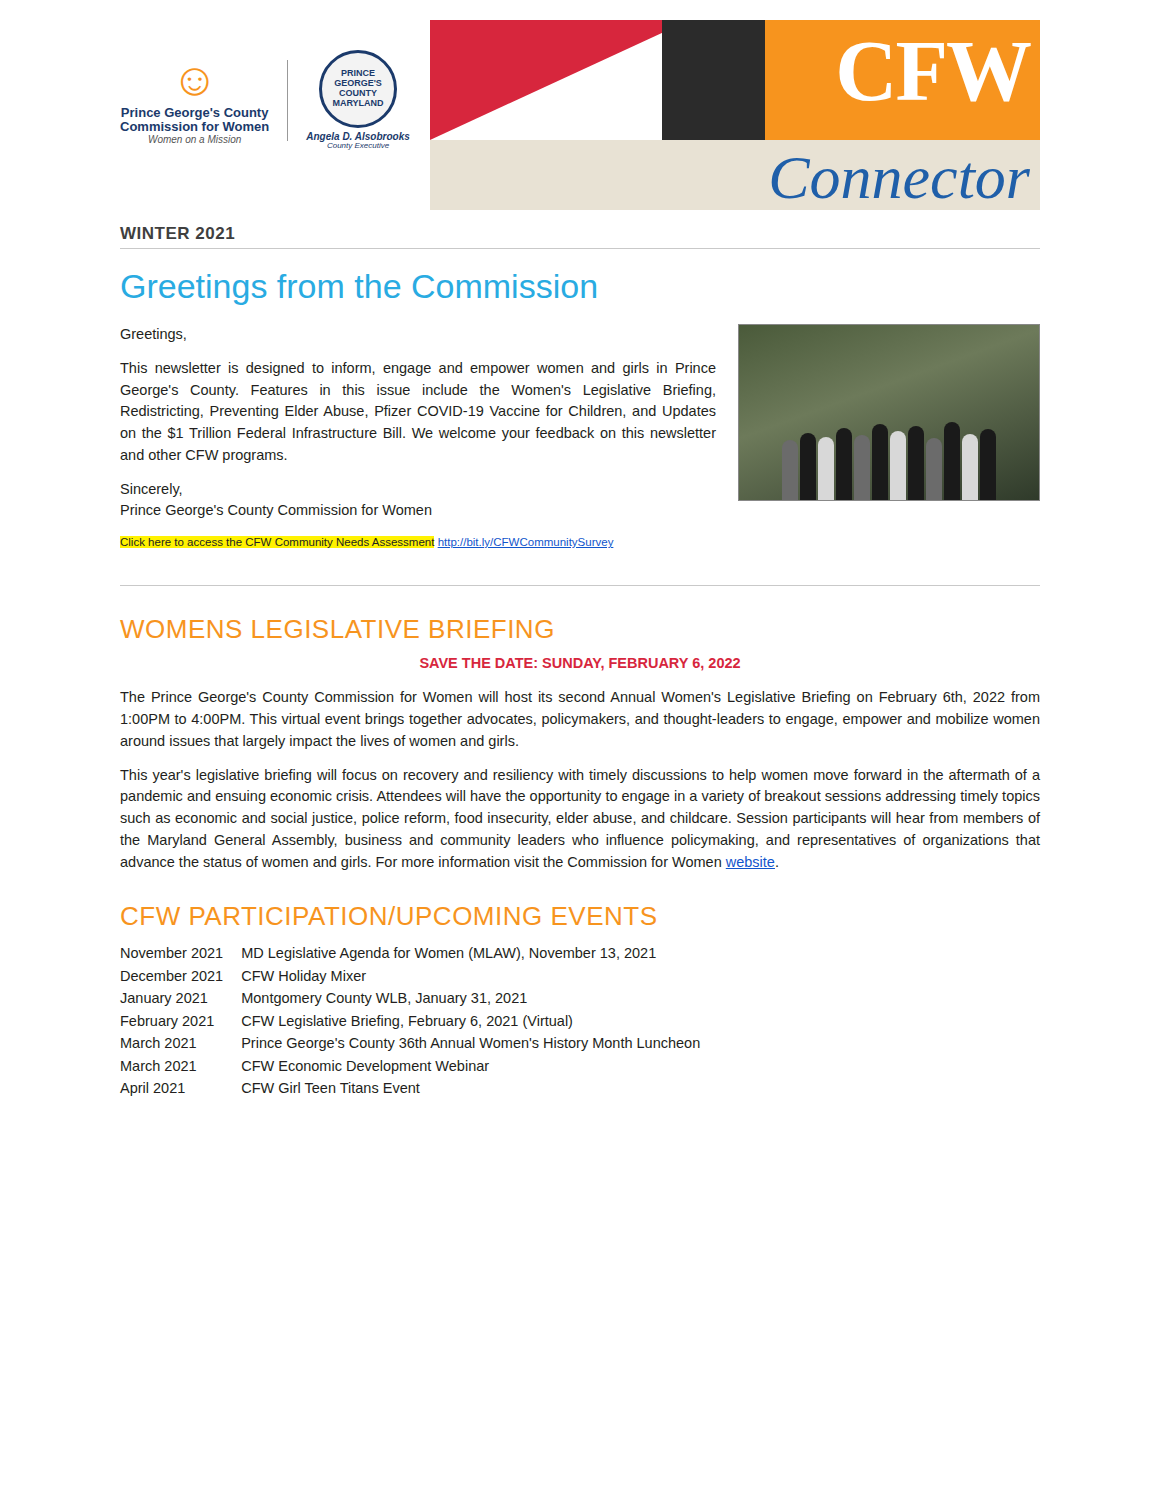☺
Prince George's County
Commission for Women
Women on a Mission
PRINCE GEORGE'S COUNTY
MARYLAND
Angela D. AlsobrooksCounty Executive
CFW
Connector
WINTER 2021
Greetings from the Commission
Greetings,
This newsletter is designed to inform, engage and empower women and girls in Prince George's County. Features in this issue include the Women's Legislative Briefing, Redistricting, Preventing Elder Abuse, Pfizer COVID-19 Vaccine for Children, and Updates on the $1 Trillion Federal Infrastructure Bill. We welcome your feedback on this newsletter and other CFW programs.
Sincerely,
Prince George's County Commission for Women
Click here to access the CFW Community Needs Assessment http://bit.ly/CFWCommunitySurvey
WOMENS LEGISLATIVE BRIEFING
SAVE THE DATE: SUNDAY, FEBRUARY 6, 2022
The Prince George's County Commission for Women will host its second Annual Women's Legislative Briefing on February 6th, 2022 from 1:00PM to 4:00PM. This virtual event brings together advocates, policymakers, and thought-leaders to engage, empower and mobilize women around issues that largely impact the lives of women and girls.
This year's legislative briefing will focus on recovery and resiliency with timely discussions to help women move forward in the aftermath of a pandemic and ensuing economic crisis. Attendees will have the opportunity to engage in a variety of breakout sessions addressing timely topics such as economic and social justice, police reform, food insecurity, elder abuse, and childcare. Session participants will hear from members of the Maryland General Assembly, business and community leaders who influence policymaking, and representatives of organizations that advance the status of women and girls. For more information visit the Commission for Women website.
CFW PARTICIPATION/UPCOMING EVENTS
| November 2021 | MD Legislative Agenda for Women (MLAW), November 13, 2021 |
| December 2021 | CFW Holiday Mixer |
| January 2021 | Montgomery County WLB, January 31, 2021 |
| February 2021 | CFW Legislative Briefing, February 6, 2021 (Virtual) |
| March 2021 | Prince George's County 36th Annual Women's History Month Luncheon |
| March 2021 | CFW Economic Development Webinar |
| April 2021 | CFW Girl Teen Titans Event |